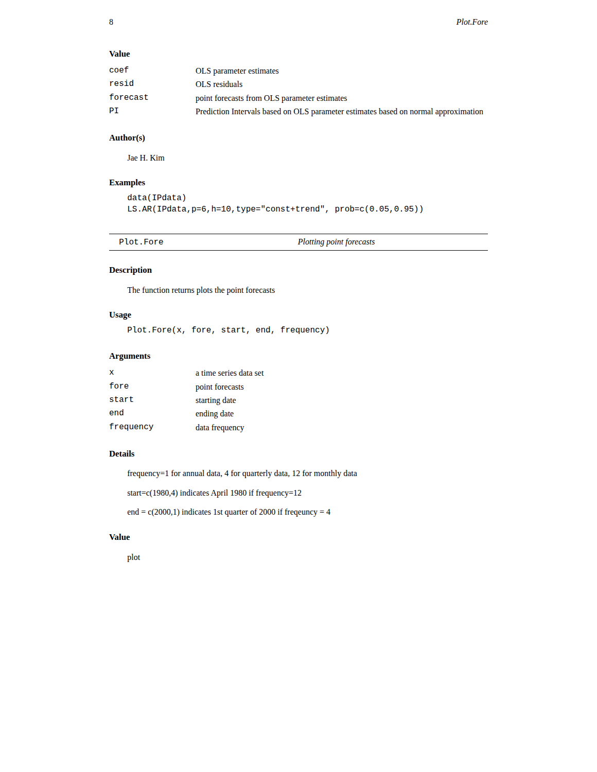8 Plot.Fore
Value
coef
OLS parameter estimates
resid
OLS residuals
forecast
point forecasts from OLS parameter estimates
PI
Prediction Intervals based on OLS parameter estimates based on normal approximation
Author(s)
Jae H. Kim
Examples
data(IPdata)
LS.AR(IPdata,p=6,h=10,type="const+trend", prob=c(0.05,0.95))
Plot.Fore Plotting point forecasts
Description
The function returns plots the point forecasts
Usage
Plot.Fore(x, fore, start, end, frequency)
Arguments
x
a time series data set
fore
point forecasts
start
starting date
end
ending date
frequency
data frequency
Details
frequency=1 for annual data, 4 for quarterly data, 12 for monthly data
start=c(1980,4) indicates April 1980 if frequency=12
end = c(2000,1) indicates 1st quarter of 2000 if freqeuncy = 4
Value
plot